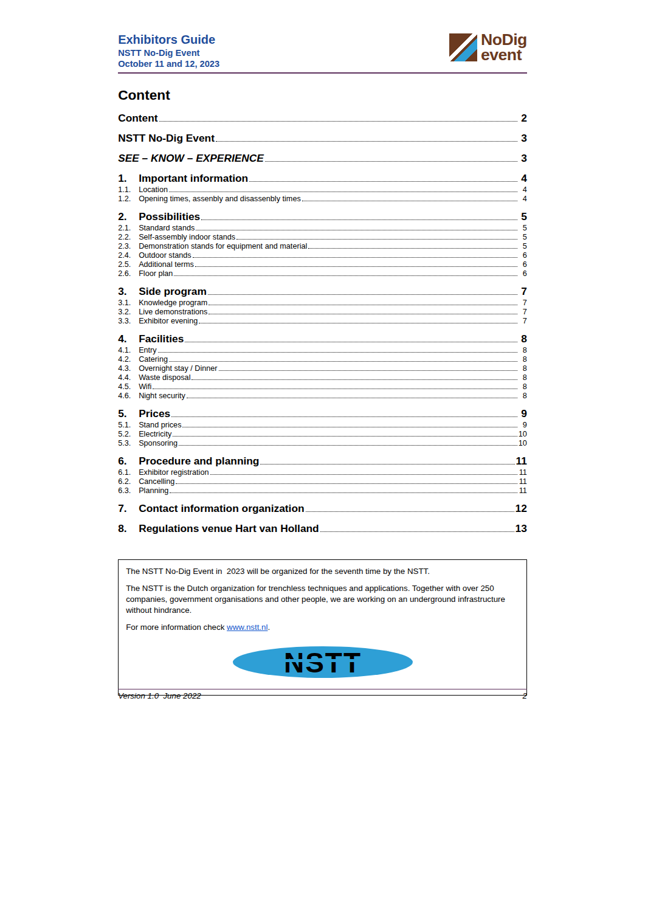Exhibitors Guide
NSTT No-Dig Event
October 11 and 12, 2023
No Dig
event
Content
Content 2
NSTT No-Dig Event 3
SEE – KNOW – EXPERIENCE 3
1. Important information 4
1.1. Location 4
1.2. Opening times, assenbly and disassenbly times 4
2. Possibilities 5
2.1. Standard stands 5
2.2. Self-assembly indoor stands 5
2.3. Demonstration stands for equipment and material 5
2.4. Outdoor stands 6
2.5. Additional terms 6
2.6. Floor plan 6
3. Side program 7
3.1. Knowledge program 7
3.2. Live demonstrations 7
3.3. Exhibitor evening 7
4. Facilities 8
4.1. Entry 8
4.2. Catering 8
4.3. Overnight stay / Dinner 8
4.4. Waste disposal 8
4.5. Wifi 8
4.6. Night security 8
5. Prices 9
5.1. Stand prices 9
5.2. Electricity 10
5.3. Sponsoring 10
6. Procedure and planning 11
6.1. Exhibitor registration 11
6.2. Cancelling 11
6.3. Planning 11
7. Contact information organization 12
8. Regulations venue Hart van Holland 13
The NSTT No-Dig Event in 2023 will be organized for the seventh time by the NSTT.
The NSTT is the Dutch organization for trenchless techniques and applications. Together with over 250 companies, government organisations and other people, we are working on an underground infrastructure without hindrance.
For more information check www.nstt.nl.
NSTT
Version 1.0 June 2022 2